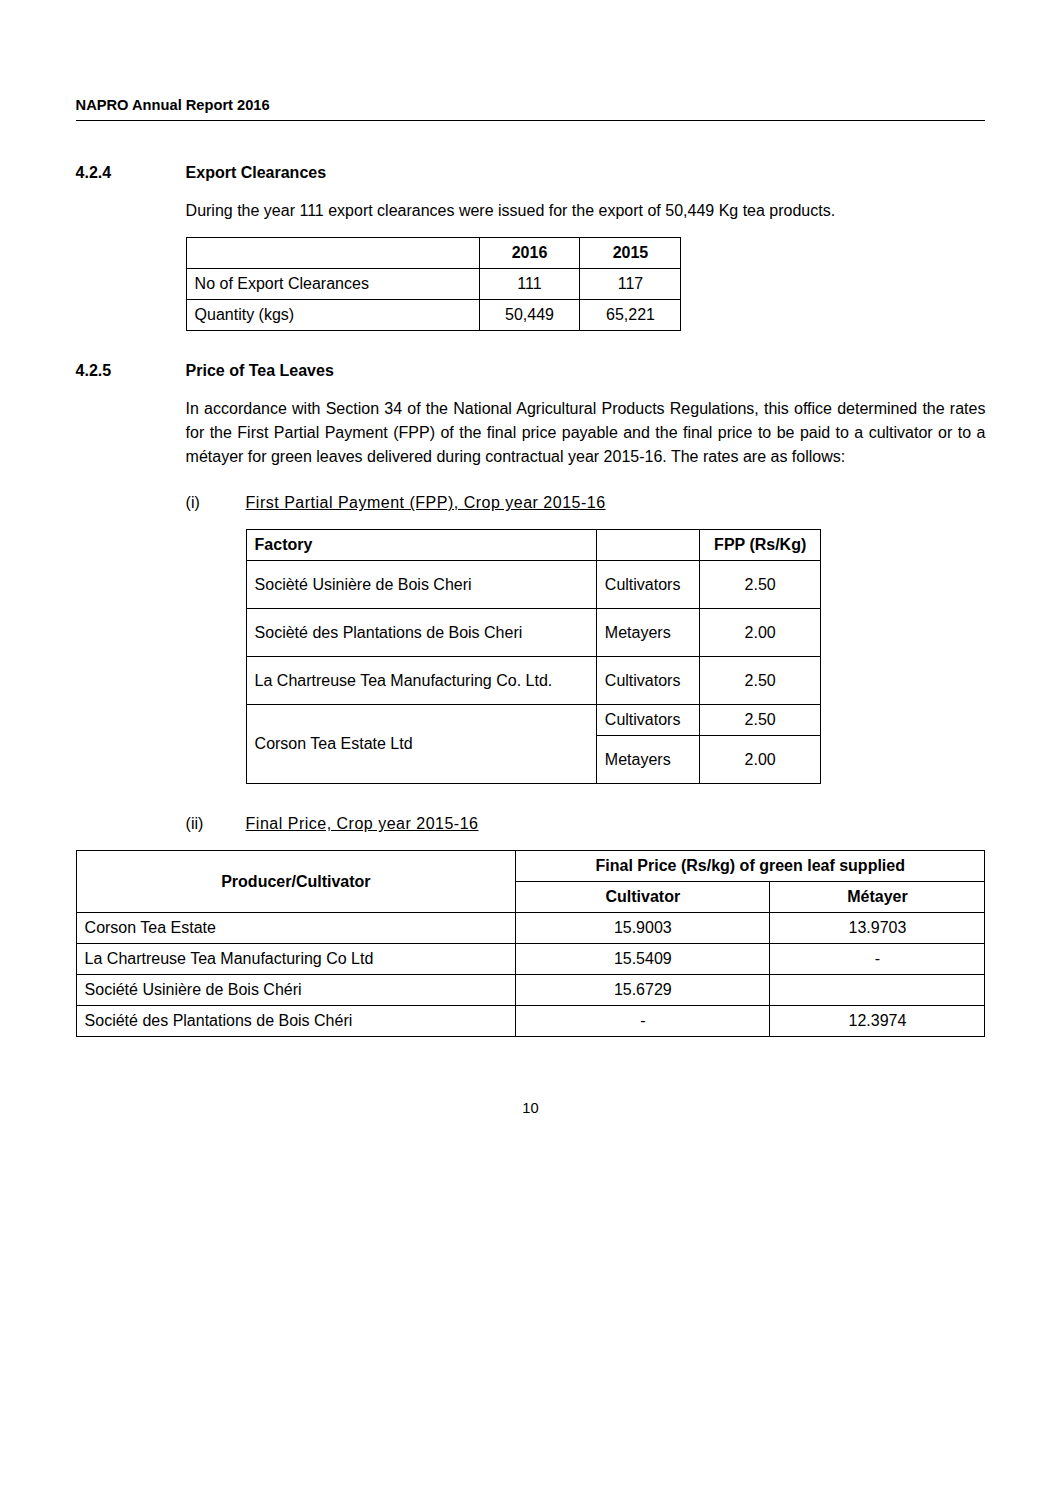NAPRO Annual Report 2016
4.2.4 Export Clearances
During the year 111 export clearances were issued for the export of 50,449 Kg tea products.
| | 2016 | 2015 |
| --- | --- | --- |
| No of Export Clearances | 111 | 117 |
| Quantity (kgs) | 50,449 | 65,221 |
4.2.5 Price of Tea Leaves
In accordance with Section 34 of the National Agricultural Products Regulations, this office determined the rates for the First Partial Payment (FPP) of the final price payable and the final price to be paid to a cultivator or to a métayer for green leaves delivered during contractual year 2015-16. The rates are as follows:
(i) First Partial Payment (FPP), Crop year 2015-16
| Factory | | FPP (Rs/Kg) |
| --- | --- | --- |
| Socièté Usinière de Bois Cheri | Cultivators | 2.50 |
| Socièté des Plantations de Bois Cheri | Metayers | 2.00 |
| La Chartreuse Tea Manufacturing Co. Ltd. | Cultivators | 2.50 |
| Corson Tea Estate Ltd | Cultivators | 2.50 |
| Metayers | 2.00 |
(ii) Final Price, Crop year 2015-16
| Producer/Cultivator | Final Price (Rs/kg) of green leaf supplied |
| --- | --- |
| Cultivator | Métayer |
| Corson Tea Estate | 15.9003 | 13.9703 |
| La Chartreuse Tea Manufacturing Co Ltd | 15.5409 | - |
| Société Usinière de Bois Chéri | 15.6729 | |
| Société des Plantations de Bois Chéri | - | 12.3974 |
10